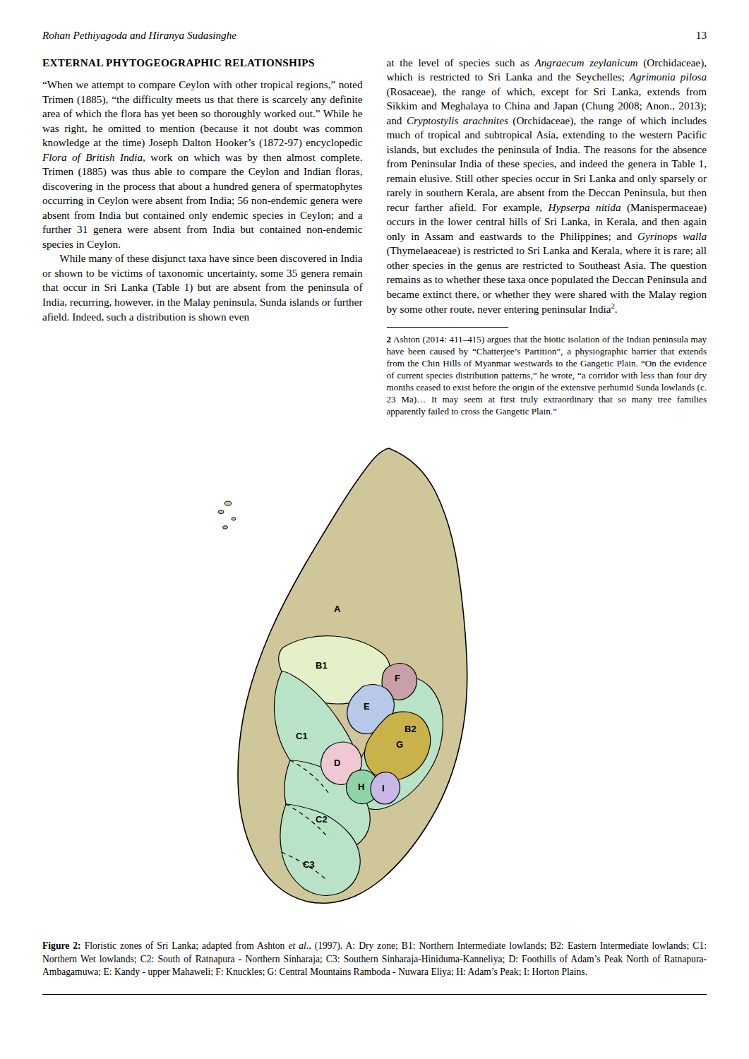Rohan Pethiyagoda and Hiranya Sudasinghe 13
External Phytogeographic Relationships
“When we attempt to compare Ceylon with other tropical regions,” noted Trimen (1885), “the difficulty meets us that there is scarcely any definite area of which the flora has yet been so thoroughly worked out.” While he was right, he omitted to mention (because it not doubt was common knowledge at the time) Joseph Dalton Hooker’s (1872-97) encyclopedic Flora of British India, work on which was by then almost complete. Trimen (1885) was thus able to compare the Ceylon and Indian floras, discovering in the process that about a hundred genera of spermatophytes occurring in Ceylon were absent from India; 56 non-endemic genera were absent from India but contained only endemic species in Ceylon; and a further 31 genera were absent from India but contained non-endemic species in Ceylon.
While many of these disjunct taxa have since been discovered in India or shown to be victims of taxonomic uncertainty, some 35 genera remain that occur in Sri Lanka (Table 1) but are absent from the peninsula of India, recurring, however, in the Malay peninsula, Sunda islands or further afield. Indeed, such a distribution is shown even
at the level of species such as Angraecum zeylanicum (Orchidaceae), which is restricted to Sri Lanka and the Seychelles; Agrimonia pilosa (Rosaceae), the range of which, except for Sri Lanka, extends from Sikkim and Meghalaya to China and Japan (Chung 2008; Anon., 2013); and Cryptostylis arachnites (Orchidaceae), the range of which includes much of tropical and subtropical Asia, extending to the western Pacific islands, but excludes the peninsula of India. The reasons for the absence from Peninsular India of these species, and indeed the genera in Table 1, remain elusive. Still other species occur in Sri Lanka and only sparsely or rarely in southern Kerala, are absent from the Deccan Peninsula, but then recur farther afield. For example, Hypserpa nitida (Manispermaceae) occurs in the lower central hills of Sri Lanka, in Kerala, and then again only in Assam and eastwards to the Philippines; and Gyrinops walla (Thymelaeaceae) is restricted to Sri Lanka and Kerala, where it is rare; all other species in the genus are restricted to Southeast Asia. The question remains as to whether these taxa once populated the Deccan Peninsula and became extinct there, or whether they were shared with the Malay region by some other route, never entering peninsular India2.
2 Ashton (2014: 411–415) argues that the biotic isolation of the Indian peninsula may have been caused by “Chatterjee’s Partition”, a physiographic barrier that extends from the Chin Hills of Myanmar westwards to the Gangetic Plain. “On the evidence of current species distribution patterns,” he wrote, “a corridor with less than four dry months ceased to exist before the origin of the extensive perhumid Sunda lowlands (c. 23 Ma)… It may seem at first truly extraordinary that so many tree families apparently failed to cross the Gangetic Plain.”
A B1 B2 C1 C2 C3 D E F G H I
Figure 2: Floristic zones of Sri Lanka; adapted from Ashton et al., (1997). A: Dry zone; B1: Northern Intermediate lowlands; B2: Eastern Intermediate lowlands; C1: Northern Wet lowlands; C2: South of Ratnapura - Northern Sinharaja; C3: Southern Sinharaja-Hiniduma-Kanneliya; D: Foothills of Adam’s Peak North of Ratnapura-Ambagamuwa; E: Kandy - upper Mahaweli; F: Knuckles; G: Central Mountains Ramboda - Nuwara Eliya; H: Adam’s Peak; I: Horton Plains.